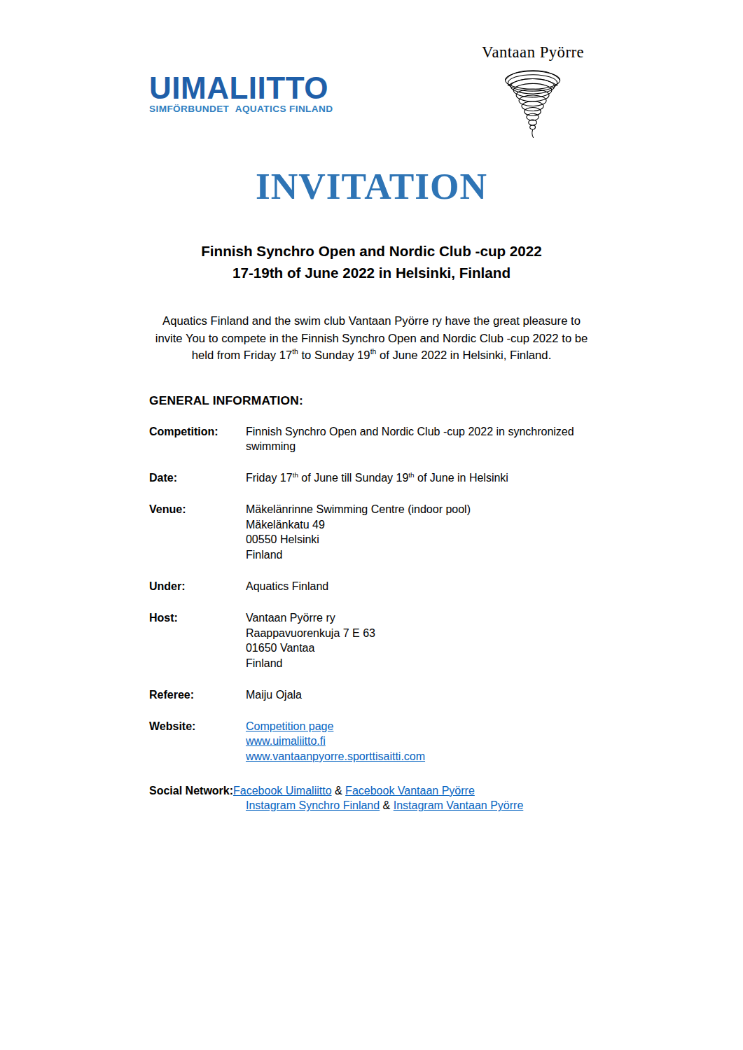UIMALIITTO SIMFÖRBUNDET AQUATICS FINLAND
Vantaan Pyörre
INVITATION
Finnish Synchro Open and Nordic Club -cup 2022
17-19th of June 2022 in Helsinki, Finland
Aquatics Finland and the swim club Vantaan Pyörre ry have the great pleasure to invite You to compete in the Finnish Synchro Open and Nordic Club -cup 2022 to be held from Friday 17th to Sunday 19th of June 2022 in Helsinki, Finland.
GENERAL INFORMATION:
| Competition: | Finnish Synchro Open and Nordic Club -cup 2022 in synchronized swimming |
| Date: | Friday 17 th of June till Sunday 19 th of June in Helsinki |
| Venue: | Mäkelänrinne Swimming Centre (indoor pool) Mäkelänkatu 49 00550 Helsinki Finland |
| Under: | Aquatics Finland |
| Host: | Vantaan Pyörre ry Raappavuorenkuja 7 E 63 01650 Vantaa Finland |
| Referee: | Maiju Ojala |
| Website: | Competition page www.uimaliitto.fi www.vantaanpyorre.sporttisaitti.com |
Social Network: Facebook Uimaliitto & Facebook Vantaan Pyörre
Instagram Synchro Finland & Instagram Vantaan Pyörre